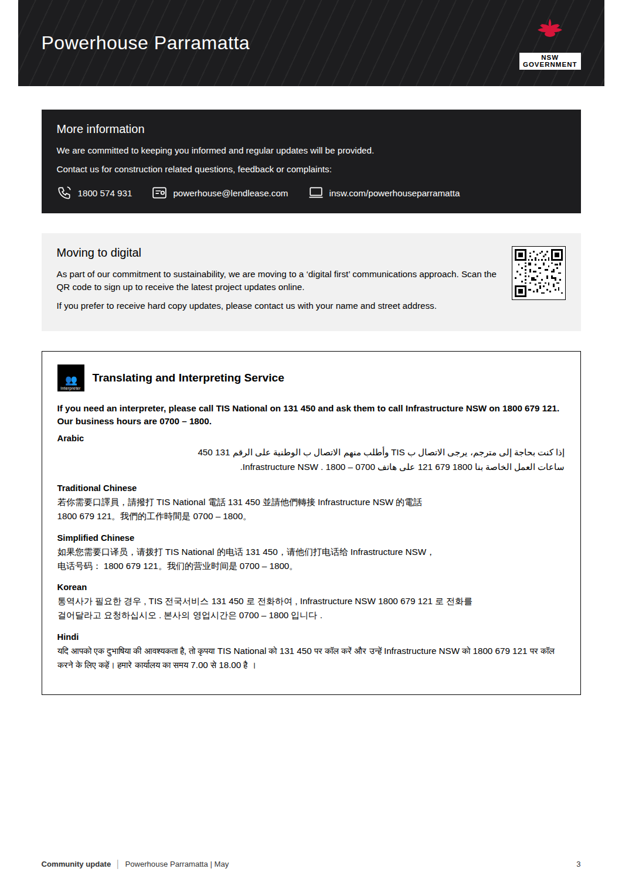Powerhouse Parramatta
NSW
GOVERNMENT
More information
We are committed to keeping you informed and regular updates will be provided.
Contact us for construction related questions, feedback or complaints:
1800 574 931 powerhouse@lendlease.com insw.com/powerhouseparramatta
Moving to digital
As part of our commitment to sustainability, we are moving to a ‘digital first’ communications approach. Scan the QR code to sign up to receive the latest project updates online.
If you prefer to receive hard copy updates, please contact us with your name and street address.
👥 Interpreter
Translating and Interpreting Service
If you need an interpreter, please call TIS National on 131 450 and ask them to call Infrastructure NSW on 1800 679 121. Our business hours are 0700 – 1800.
Arabic
إذا كنت بحاجة إلى مترجم، يرجى الاتصال ب TIS وأطلب منهم الاتصال ب الوطنية على الرقم 131 450
ساعات العمل الخاصة بنا 1800 679 121 على هاتف Infrastructure NSW . 1800 – 0700.
Traditional Chinese
若你需要口譯員，請撥打 TIS National 電話 131 450 並請他們轉接 Infrastructure NSW 的電話
1800 679 121。我們的工作時間是 0700 – 1800。
Simplified Chinese
如果您需要口译员，请拨打 TIS National 的电话 131 450，请他们打电话给 Infrastructure NSW，
电话号码： 1800 679 121。我们的营业时间是 0700 – 1800。
Korean
통역사가 필요한 경우 , TIS 전국서비스 131 450 로 전화하여 , Infrastructure NSW 1800 679 121 로 전화를
걸어달라고 요청하십시오 . 본사의 영업시간은 0700 – 1800 입니다 .
Hindi
यदि आपको एक दुभाषिया की आवश्यकता है, तो कृपया TIS National को 131 450 पर कॉल करें और उन्हें Infrastructure NSW को 1800 679 121 पर कॉल करने के लिए कहें। हमारे कार्यालय का समय 7.00 से 18.00 है ।
Community update │ Powerhouse Parramatta | May
3